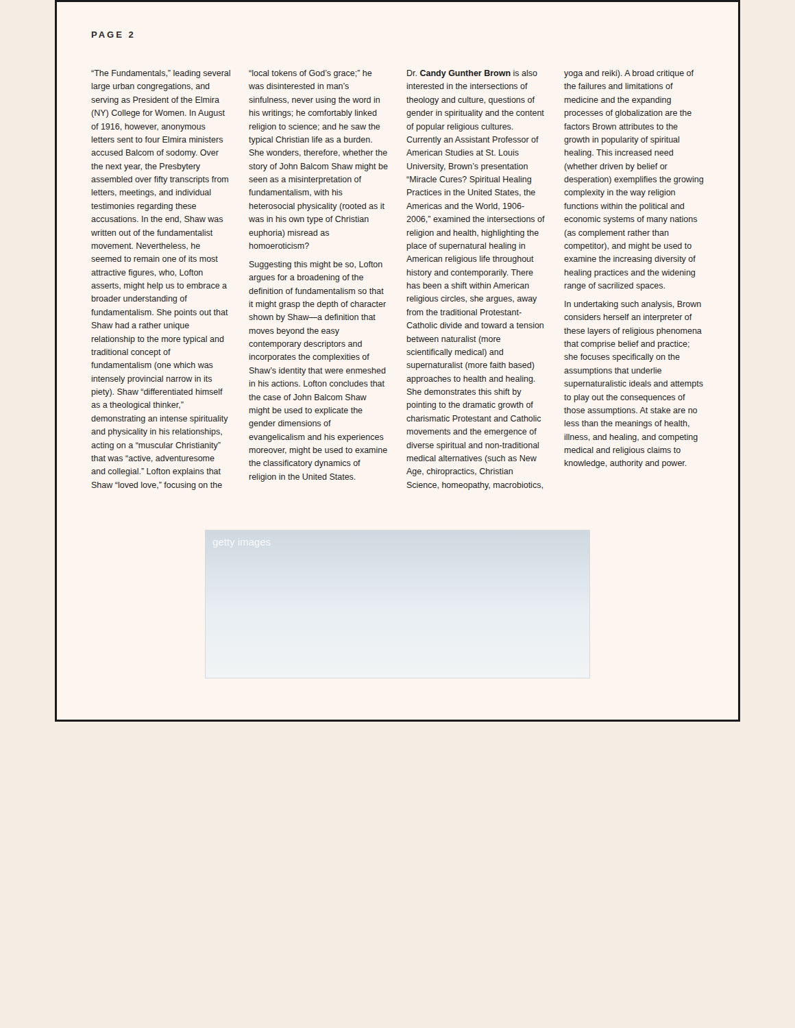Page 2
“The Fundamentals,” leading several large urban congregations, and serving as President of the Elmira (NY) College for Women. In August of 1916, however, anonymous letters sent to four Elmira ministers accused Balcom of sodomy. Over the next year, the Presbytery assembled over fifty transcripts from letters, meetings, and individual testimonies regarding these accusations. In the end, Shaw was written out of the fundamentalist movement. Nevertheless, he seemed to remain one of its most attractive figures, who, Lofton asserts, might help us to embrace a broader understanding of fundamentalism. She points out that Shaw had a rather unique relationship to the more typical and traditional concept of fundamentalism (one which was intensely provincial narrow in its piety). Shaw “differentiated himself as a theological thinker,” demonstrating an intense spirituality and physicality in his relationships, acting on a “muscular Christianity” that was “active, adventuresome and collegial.” Lofton explains that Shaw “loved love,” focusing on the “local tokens of God’s grace;” he was disinterested in man’s sinfulness, never using the word in his writings; he comfortably linked religion to science; and he saw the typical Christian life as a burden. She wonders, therefore, whether the story of John Balcom Shaw might be seen as a misinterpretation of fundamentalism, with his heterosocial physicality (rooted as it was in his own type of Christian euphoria) misread as homoeroticism?
Suggesting this might be so, Lofton argues for a broadening of the definition of fundamentalism so that it might grasp the depth of character shown by Shaw—a definition that moves beyond the easy contemporary descriptors and incorporates the complexities of Shaw’s identity that were enmeshed in his actions. Lofton concludes that the case of John Balcom Shaw might be used to explicate the gender dimensions of evangelicalism and his experiences moreover, might be used to examine the classificatory dynamics of religion in the United States.
Dr. Candy Gunther Brown is also interested in the intersections of theology and culture, questions of gender in spirituality and the content of popular religious cultures. Currently an Assistant Professor of American Studies at St. Louis University, Brown’s presentation “Miracle Cures? Spiritual Healing Practices in the United States, the Americas and the World, 1906-2006,” examined the intersections of religion and health, highlighting the place of supernatural healing in American religious life throughout history and contemporarily. There has been a shift within American religious circles, she argues, away from the traditional Protestant-Catholic divide and toward a tension between naturalist (more scientifically medical) and supernaturalist (more faith based) approaches to health and healing. She demonstrates this shift by pointing to the dramatic growth of charismatic Protestant and Catholic movements and the emergence of diverse spiritual and non-traditional medical alternatives (such as New Age, chiropractics, Christian Science, homeopathy, macrobiotics, yoga and reiki). A broad critique of the failures and limitations of medicine and the expanding processes of globalization are the factors Brown attributes to the growth in popularity of spiritual healing. This increased need (whether driven by belief or desperation) exemplifies the growing complexity in the way religion functions within the political and economic systems of many nations (as complement rather than competitor), and might be used to examine the increasing diversity of healing practices and the widening range of sacrilized spaces.
In undertaking such analysis, Brown considers herself an interpreter of these layers of religious phenomena that comprise belief and practice; she focuses specifically on the assumptions that underlie supernaturalistic ideals and attempts to play out the consequences of those assumptions. At stake are no less than the meanings of health, illness, and healing, and competing medical and religious claims to knowledge, authority and power.
getty images